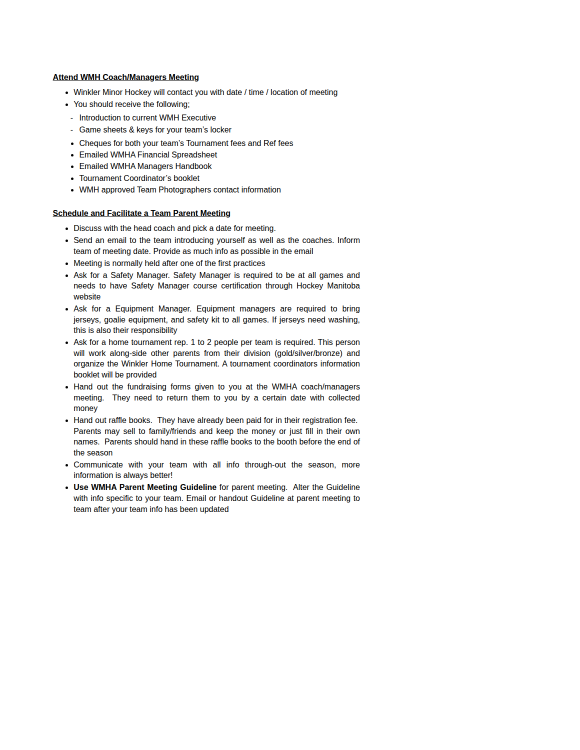Attend WMH Coach/Managers Meeting
Winkler Minor Hockey will contact you with date / time / location of meeting
You should receive the following;
Introduction to current WMH Executive
Game sheets & keys for your team’s locker
Cheques for both your team’s Tournament fees and Ref fees
Emailed WMHA Financial Spreadsheet
Emailed WMHA Managers Handbook
Tournament Coordinator’s booklet
WMH approved Team Photographers contact information
Schedule and Facilitate a Team Parent Meeting
Discuss with the head coach and pick a date for meeting.
Send an email to the team introducing yourself as well as the coaches. Inform team of meeting date. Provide as much info as possible in the email
Meeting is normally held after one of the first practices
Ask for a Safety Manager. Safety Manager is required to be at all games and needs to have Safety Manager course certification through Hockey Manitoba website
Ask for a Equipment Manager. Equipment managers are required to bring jerseys, goalie equipment, and safety kit to all games. If jerseys need washing, this is also their responsibility
Ask for a home tournament rep. 1 to 2 people per team is required. This person will work along-side other parents from their division (gold/silver/bronze) and organize the Winkler Home Tournament. A tournament coordinators information booklet will be provided
Hand out the fundraising forms given to you at the WMHA coach/managers meeting. They need to return them to you by a certain date with collected money
Hand out raffle books. They have already been paid for in their registration fee. Parents may sell to family/friends and keep the money or just fill in their own names. Parents should hand in these raffle books to the booth before the end of the season
Communicate with your team with all info through-out the season, more information is always better!
Use WMHA Parent Meeting Guideline for parent meeting. Alter the Guideline with info specific to your team. Email or handout Guideline at parent meeting to team after your team info has been updated